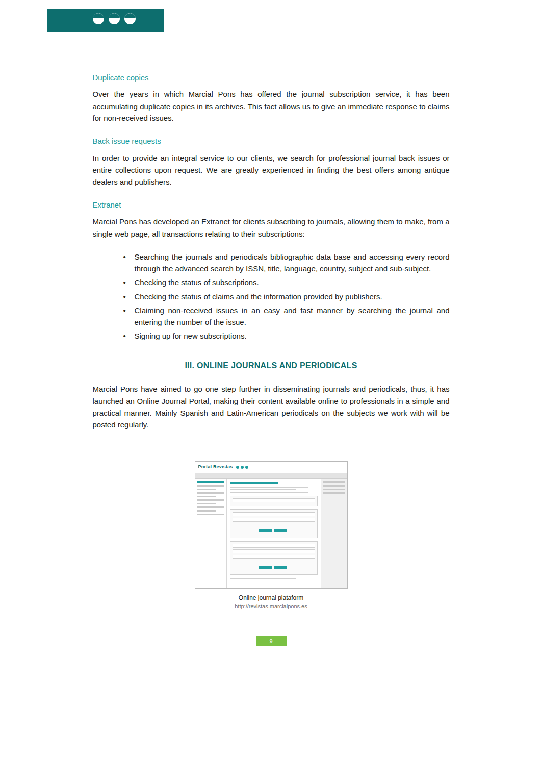Duplicate copies
Over the years in which Marcial Pons has offered the journal subscription service, it has been accumulating duplicate copies in its archives. This fact allows us to give an immediate response to claims for non-received issues.
Back issue requests
In order to provide an integral service to our clients, we search for professional journal back issues or entire collections upon request. We are greatly experienced in finding the best offers among antique dealers and publishers.
Extranet
Marcial Pons has developed an Extranet for clients subscribing to journals, allowing them to make, from a single web page, all transactions relating to their subscriptions:
Searching the journals and periodicals bibliographic data base and accessing every record through the advanced search by ISSN, title, language, country, subject and sub-subject.
Checking the status of subscriptions.
Checking the status of claims and the information provided by publishers.
Claiming non-received issues in an easy and fast manner by searching the journal and entering the number of the issue.
Signing up for new subscriptions.
III. ONLINE JOURNALS AND PERIODICALS
Marcial Pons have aimed to go one step further in disseminating journals and periodicals, thus, it has launched an Online Journal Portal, making their content available online to professionals in a simple and practical manner. Mainly Spanish and Latin-American periodicals on the subjects we work with will be posted regularly.
Portal Revistas
Online journal plataform
http://revistas.marcialpons.es
9